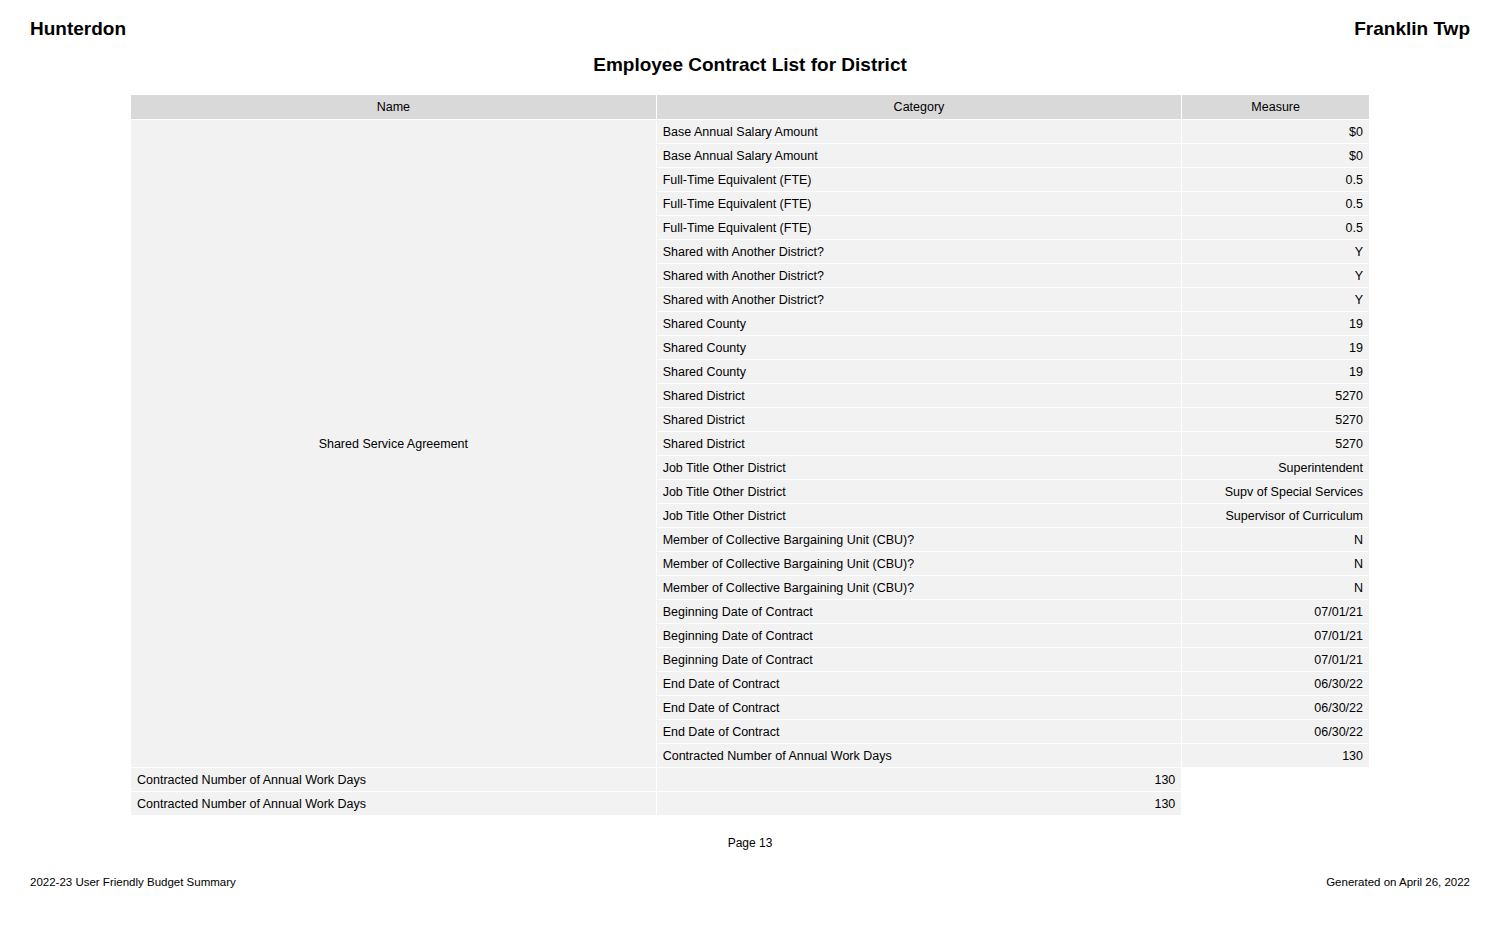Hunterdon
Franklin Twp
Employee Contract List for District
| Name | Category | Measure |
| --- | --- | --- |
| Shared Service Agreement | Base Annual Salary Amount | $0 |
| Base Annual Salary Amount | $0 |
| Full-Time Equivalent (FTE) | 0.5 |
| Full-Time Equivalent (FTE) | 0.5 |
| Full-Time Equivalent (FTE) | 0.5 |
| Shared with Another District? | Y |
| Shared with Another District? | Y |
| Shared with Another District? | Y |
| Shared County | 19 |
| Shared County | 19 |
| Shared County | 19 |
| Shared District | 5270 |
| Shared District | 5270 |
| Shared District | 5270 |
| Job Title Other District | Superintendent |
| Job Title Other District | Supv of Special Services |
| Job Title Other District | Supervisor of Curriculum |
| Member of Collective Bargaining Unit (CBU)? | N |
| Member of Collective Bargaining Unit (CBU)? | N |
| Member of Collective Bargaining Unit (CBU)? | N |
| Beginning Date of Contract | 07/01/21 |
| Beginning Date of Contract | 07/01/21 |
| Beginning Date of Contract | 07/01/21 |
| End Date of Contract | 06/30/22 |
| End Date of Contract | 06/30/22 |
| End Date of Contract | 06/30/22 |
| Contracted Number of Annual Work Days | 130 |
| Contracted Number of Annual Work Days | 130 |
| Contracted Number of Annual Work Days | 130 |
Page 13
2022-23 User Friendly Budget Summary
Generated on April 26, 2022